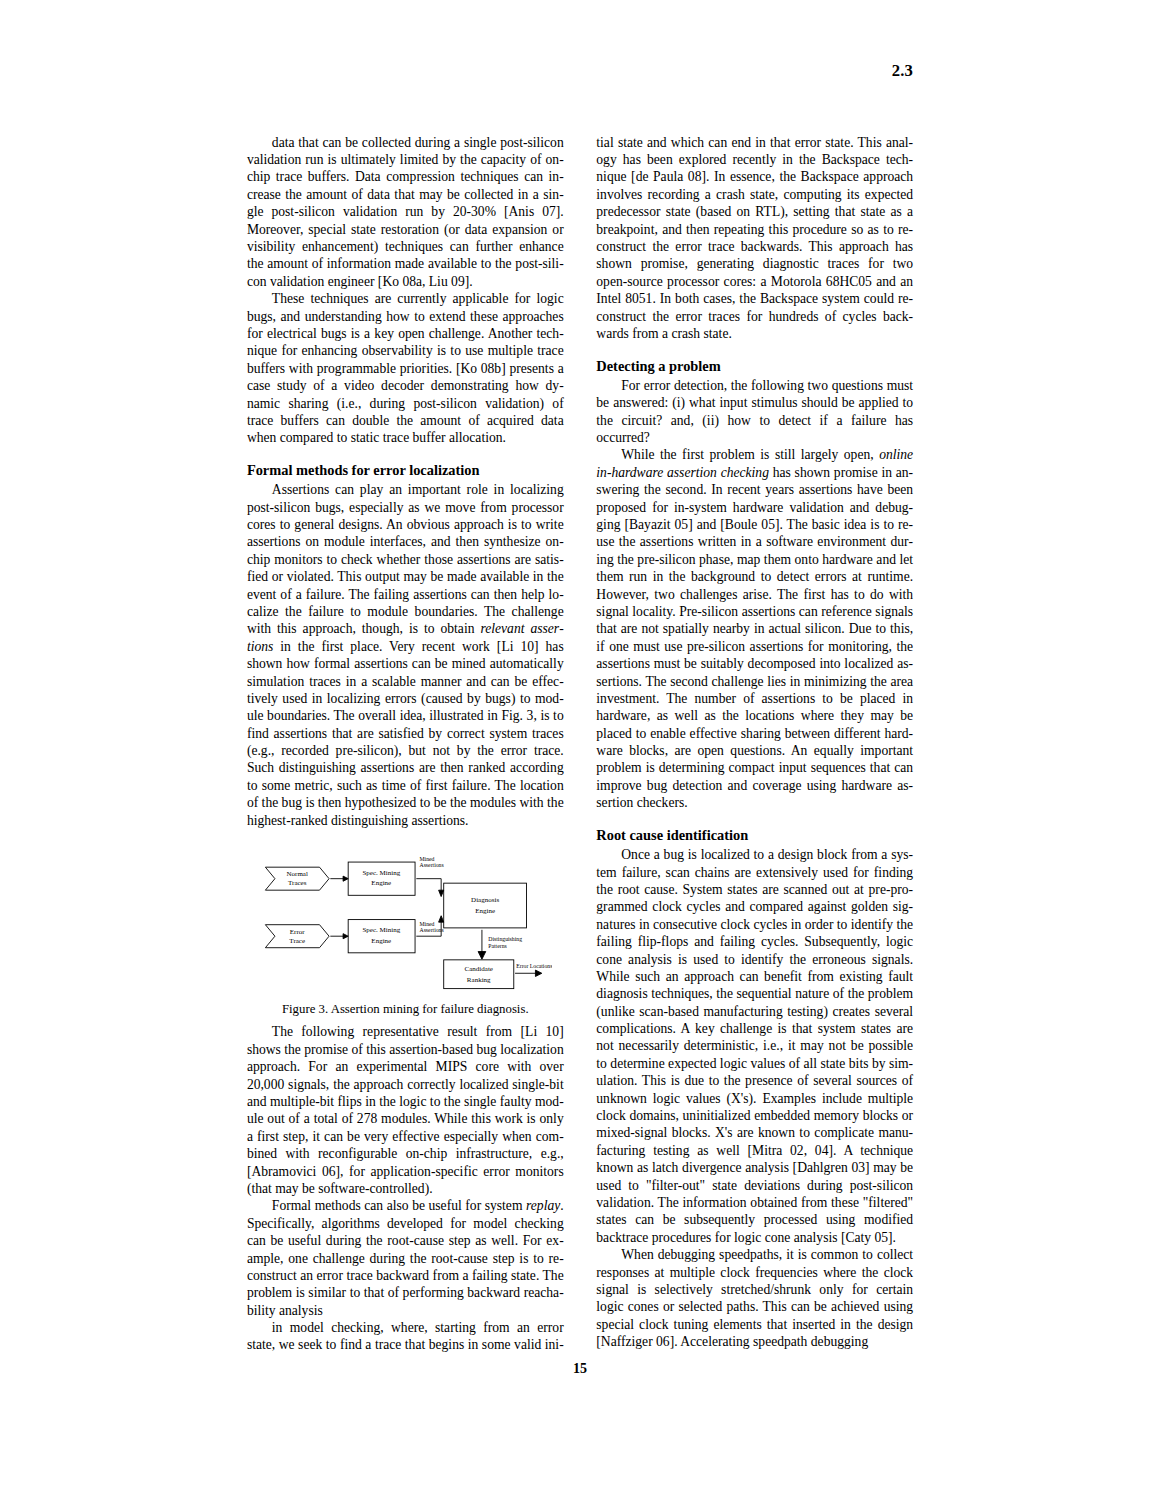2.3
data that can be collected during a single post-silicon validation run is ultimately limited by the capacity of on-chip trace buffers. Data compression techniques can increase the amount of data that may be collected in a single post-silicon validation run by 20-30% [Anis 07]. Moreover, special state restoration (or data expansion or visibility enhancement) techniques can further enhance the amount of information made available to the post-silicon validation engineer [Ko 08a, Liu 09].
These techniques are currently applicable for logic bugs, and understanding how to extend these approaches for electrical bugs is a key open challenge. Another technique for enhancing observability is to use multiple trace buffers with programmable priorities. [Ko 08b] presents a case study of a video decoder demonstrating how dynamic sharing (i.e., during post-silicon validation) of trace buffers can double the amount of acquired data when compared to static trace buffer allocation.
Formal methods for error localization
Assertions can play an important role in localizing post-silicon bugs, especially as we move from processor cores to general designs. An obvious approach is to write assertions on module interfaces, and then synthesize on-chip monitors to check whether those assertions are satisfied or violated. This output may be made available in the event of a failure. The failing assertions can then help localize the failure to module boundaries. The challenge with this approach, though, is to obtain relevant assertions in the first place. Very recent work [Li 10] has shown how formal assertions can be mined automatically simulation traces in a scalable manner and can be effectively used in localizing errors (caused by bugs) to module boundaries. The overall idea, illustrated in Fig. 3, is to find assertions that are satisfied by correct system traces (e.g., recorded pre-silicon), but not by the error trace. Such distinguishing assertions are then ranked according to some metric, such as time of first failure. The location of the bug is then hypothesized to be the modules with the highest-ranked distinguishing assertions.
Figure 3. Assertion mining for failure diagnosis.
The following representative result from [Li 10] shows the promise of this assertion-based bug localization approach. For an experimental MIPS core with over 20,000 signals, the approach correctly localized single-bit and multiple-bit flips in the logic to the single faulty module out of a total of 278 modules. While this work is only a first step, it can be very effective especially when combined with reconfigurable on-chip infrastructure, e.g., [Abramovici 06], for application-specific error monitors (that may be software-controlled).
Formal methods can also be useful for system replay. Specifically, algorithms developed for model checking can be useful during the root-cause step as well. For example, one challenge during the root-cause step is to reconstruct an error trace backward from a failing state. The problem is similar to that of performing backward reachability analysis
in model checking, where, starting from an error state, we seek to find a trace that begins in some valid initial state and which can end in that error state. This analogy has been explored recently in the Backspace technique [de Paula 08]. In essence, the Backspace approach involves recording a crash state, computing its expected predecessor state (based on RTL), setting that state as a breakpoint, and then repeating this procedure so as to reconstruct the error trace backwards. This approach has shown promise, generating diagnostic traces for two open-source processor cores: a Motorola 68HC05 and an Intel 8051. In both cases, the Backspace system could reconstruct the error traces for hundreds of cycles backwards from a crash state.
Detecting a problem
For error detection, the following two questions must be answered: (i) what input stimulus should be applied to the circuit? and, (ii) how to detect if a failure has occurred?
While the first problem is still largely open, online in-hardware assertion checking has shown promise in answering the second. In recent years assertions have been proposed for in-system hardware validation and debugging [Bayazit 05] and [Boule 05]. The basic idea is to reuse the assertions written in a software environment during the pre-silicon phase, map them onto hardware and let them run in the background to detect errors at runtime. However, two challenges arise. The first has to do with signal locality. Pre-silicon assertions can reference signals that are not spatially nearby in actual silicon. Due to this, if one must use pre-silicon assertions for monitoring, the assertions must be suitably decomposed into localized assertions. The second challenge lies in minimizing the area investment. The number of assertions to be placed in hardware, as well as the locations where they may be placed to enable effective sharing between different hardware blocks, are open questions. An equally important problem is determining compact input sequences that can improve bug detection and coverage using hardware assertion checkers.
Root cause identification
Once a bug is localized to a design block from a system failure, scan chains are extensively used for finding the root cause. System states are scanned out at pre-programmed clock cycles and compared against golden signatures in consecutive clock cycles in order to identify the failing flip-flops and failing cycles. Subsequently, logic cone analysis is used to identify the erroneous signals. While such an approach can benefit from existing fault diagnosis techniques, the sequential nature of the problem (unlike scan-based manufacturing testing) creates several complications. A key challenge is that system states are not necessarily deterministic, i.e., it may not be possible to determine expected logic values of all state bits by simulation. This is due to the presence of several sources of unknown logic values (X's). Examples include multiple clock domains, uninitialized embedded memory blocks or mixed-signal blocks. X's are known to complicate manufacturing testing as well [Mitra 02, 04]. A technique known as latch divergence analysis [Dahlgren 03] may be used to "filter-out" state deviations during post-silicon validation. The information obtained from these "filtered" states can be subsequently processed using modified backtrace procedures for logic cone analysis [Caty 05].
When debugging speedpaths, it is common to collect responses at multiple clock frequencies where the clock signal is selectively stretched/shrunk only for certain logic cones or selected paths. This can be achieved using special clock tuning elements that inserted in the design [Naffziger 06]. Accelerating speedpath debugging
15